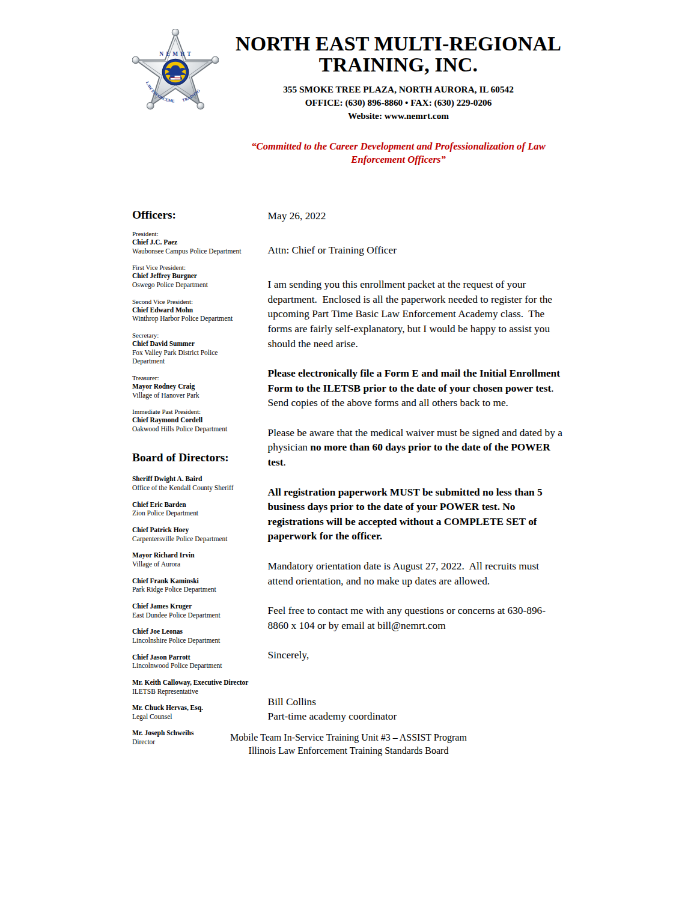N E M R T LAW ENFORCEMENT TRAINING
NORTH EAST MULTI-REGIONAL TRAINING, INC.
355 SMOKE TREE PLAZA, NORTH AURORA, IL 60542
OFFICE: (630) 896-8860 • FAX: (630) 229-0206
Website: www.nemrt.com
“Committed to the Career Development and Professionalization of Law Enforcement Officers”
Officers:
President:
Chief J.C. Paez
Waubonsee Campus Police Department
First Vice President:
Chief Jeffrey Burgner
Oswego Police Department
Second Vice President:
Chief Edward Mohn
Winthrop Harbor Police Department
Secretary:
Chief David Summer
Fox Valley Park District Police Department
Treasurer:
Mayor Rodney Craig
Village of Hanover Park
Immediate Past President:
Chief Raymond Cordell
Oakwood Hills Police Department
Board of Directors:
Sheriff Dwight A. Baird
Office of the Kendall County Sheriff
Chief Eric Barden
Zion Police Department
Chief Patrick Hoey
Carpentersville Police Department
Mayor Richard Irvin
Village of Aurora
Chief Frank Kaminski
Park Ridge Police Department
Chief James Kruger
East Dundee Police Department
Chief Joe Leonas
Lincolnshire Police Department
Chief Jason Parrott
Lincolnwood Police Department
Mr. Keith Calloway, Executive Director
ILETSB Representative
Mr. Chuck Hervas, Esq.
Legal Counsel
Mr. Joseph Schweihs
Director
May 26, 2022
Attn: Chief or Training Officer
I am sending you this enrollment packet at the request of your department. Enclosed is all the paperwork needed to register for the upcoming Part Time Basic Law Enforcement Academy class. The forms are fairly self-explanatory, but I would be happy to assist you should the need arise.
Please electronically file a Form E and mail the Initial Enrollment Form to the ILETSB prior to the date of your chosen power test. Send copies of the above forms and all others back to me.
Please be aware that the medical waiver must be signed and dated by a physician no more than 60 days prior to the date of the POWER test.
All registration paperwork MUST be submitted no less than 5 business days prior to the date of your POWER test. No registrations will be accepted without a COMPLETE SET of paperwork for the officer.
Mandatory orientation date is August 27, 2022. All recruits must attend orientation, and no make up dates are allowed.
Feel free to contact me with any questions or concerns at 630-896-8860 x 104 or by email at bill@nemrt.com
Sincerely,
Bill Collins
Part-time academy coordinator
Mobile Team In-Service Training Unit #3 – ASSIST Program
Illinois Law Enforcement Training Standards Board